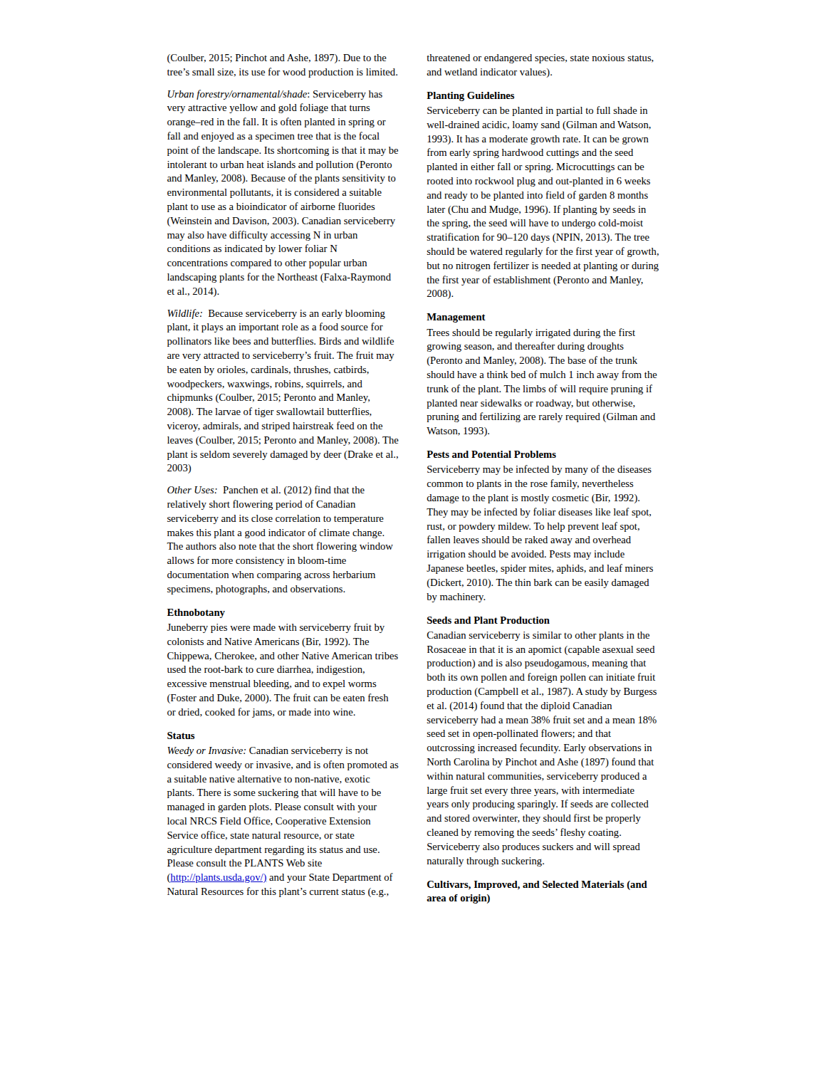(Coulber, 2015; Pinchot and Ashe, 1897). Due to the tree’s small size, its use for wood production is limited.
Urban forestry/ornamental/shade: Serviceberry has very attractive yellow and gold foliage that turns orange–red in the fall. It is often planted in spring or fall and enjoyed as a specimen tree that is the focal point of the landscape. Its shortcoming is that it may be intolerant to urban heat islands and pollution (Peronto and Manley, 2008). Because of the plants sensitivity to environmental pollutants, it is considered a suitable plant to use as a bioindicator of airborne fluorides (Weinstein and Davison, 2003). Canadian serviceberry may also have difficulty accessing N in urban conditions as indicated by lower foliar N concentrations compared to other popular urban landscaping plants for the Northeast (Falxa-Raymond et al., 2014).
Wildlife: Because serviceberry is an early blooming plant, it plays an important role as a food source for pollinators like bees and butterflies. Birds and wildlife are very attracted to serviceberry’s fruit. The fruit may be eaten by orioles, cardinals, thrushes, catbirds, woodpeckers, waxwings, robins, squirrels, and chipmunks (Coulber, 2015; Peronto and Manley, 2008). The larvae of tiger swallowtail butterflies, viceroy, admirals, and striped hairstreak feed on the leaves (Coulber, 2015; Peronto and Manley, 2008). The plant is seldom severely damaged by deer (Drake et al., 2003)
Other Uses: Panchen et al. (2012) find that the relatively short flowering period of Canadian serviceberry and its close correlation to temperature makes this plant a good indicator of climate change. The authors also note that the short flowering window allows for more consistency in bloom-time documentation when comparing across herbarium specimens, photographs, and observations.
Ethnobotany
Juneberry pies were made with serviceberry fruit by colonists and Native Americans (Bir, 1992). The Chippewa, Cherokee, and other Native American tribes used the root-bark to cure diarrhea, indigestion, excessive menstrual bleeding, and to expel worms (Foster and Duke, 2000). The fruit can be eaten fresh or dried, cooked for jams, or made into wine.
Status
Weedy or Invasive: Canadian serviceberry is not considered weedy or invasive, and is often promoted as a suitable native alternative to non-native, exotic plants. There is some suckering that will have to be managed in garden plots. Please consult with your local NRCS Field Office, Cooperative Extension Service office, state natural resource, or state agriculture department regarding its status and use. Please consult the PLANTS Web site (http://plants.usda.gov/) and your State Department of Natural Resources for this plant’s current status (e.g.,
threatened or endangered species, state noxious status, and wetland indicator values).
Planting Guidelines
Serviceberry can be planted in partial to full shade in well-drained acidic, loamy sand (Gilman and Watson, 1993). It has a moderate growth rate. It can be grown from early spring hardwood cuttings and the seed planted in either fall or spring. Microcuttings can be rooted into rockwool plug and out-planted in 6 weeks and ready to be planted into field of garden 8 months later (Chu and Mudge, 1996). If planting by seeds in the spring, the seed will have to undergo cold-moist stratification for 90–120 days (NPIN, 2013). The tree should be watered regularly for the first year of growth, but no nitrogen fertilizer is needed at planting or during the first year of establishment (Peronto and Manley, 2008).
Management
Trees should be regularly irrigated during the first growing season, and thereafter during droughts (Peronto and Manley, 2008). The base of the trunk should have a think bed of mulch 1 inch away from the trunk of the plant. The limbs of will require pruning if planted near sidewalks or roadway, but otherwise, pruning and fertilizing are rarely required (Gilman and Watson, 1993).
Pests and Potential Problems
Serviceberry may be infected by many of the diseases common to plants in the rose family, nevertheless damage to the plant is mostly cosmetic (Bir, 1992). They may be infected by foliar diseases like leaf spot, rust, or powdery mildew. To help prevent leaf spot, fallen leaves should be raked away and overhead irrigation should be avoided. Pests may include Japanese beetles, spider mites, aphids, and leaf miners (Dickert, 2010). The thin bark can be easily damaged by machinery.
Seeds and Plant Production
Canadian serviceberry is similar to other plants in the Rosaceae in that it is an apomict (capable asexual seed production) and is also pseudogamous, meaning that both its own pollen and foreign pollen can initiate fruit production (Campbell et al., 1987). A study by Burgess et al. (2014) found that the diploid Canadian serviceberry had a mean 38% fruit set and a mean 18% seed set in open-pollinated flowers; and that outcrossing increased fecundity. Early observations in North Carolina by Pinchot and Ashe (1897) found that within natural communities, serviceberry produced a large fruit set every three years, with intermediate years only producing sparingly. If seeds are collected and stored overwinter, they should first be properly cleaned by removing the seeds’ fleshy coating. Serviceberry also produces suckers and will spread naturally through suckering.
Cultivars, Improved, and Selected Materials (and area of origin)